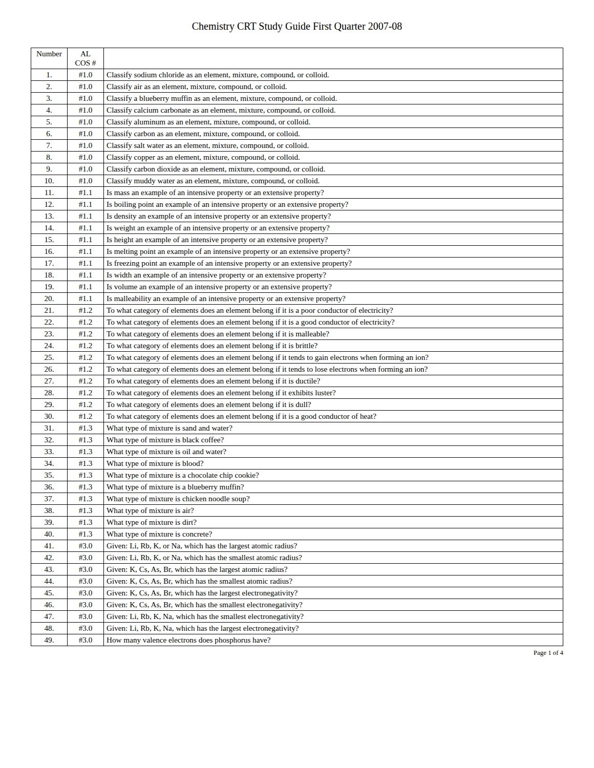Chemistry CRT Study Guide First Quarter 2007-08
| Number | AL COS # | |
| --- | --- | --- |
| 1. | #1.0 | Classify sodium chloride as an element, mixture, compound, or colloid. |
| 2. | #1.0 | Classify air as an element, mixture, compound, or colloid. |
| 3. | #1.0 | Classify a blueberry muffin as an element, mixture, compound, or colloid. |
| 4. | #1.0 | Classify calcium carbonate as an element, mixture, compound, or colloid. |
| 5. | #1.0 | Classify aluminum as an element, mixture, compound, or colloid. |
| 6. | #1.0 | Classify carbon as an element, mixture, compound, or colloid. |
| 7. | #1.0 | Classify salt water as an element, mixture, compound, or colloid. |
| 8. | #1.0 | Classify copper as an element, mixture, compound, or colloid. |
| 9. | #1.0 | Classify carbon dioxide as an element, mixture, compound, or colloid. |
| 10. | #1.0 | Classify muddy water as an element, mixture, compound, or colloid. |
| 11. | #1.1 | Is mass an example of an intensive property or an extensive property? |
| 12. | #1.1 | Is boiling point an example of an intensive property or an extensive property? |
| 13. | #1.1 | Is density an example of an intensive property or an extensive property? |
| 14. | #1.1 | Is weight an example of an intensive property or an extensive property? |
| 15. | #1.1 | Is height an example of an intensive property or an extensive property? |
| 16. | #1.1 | Is melting point an example of an intensive property or an extensive property? |
| 17. | #1.1 | Is freezing point an example of an intensive property or an extensive property? |
| 18. | #1.1 | Is width an example of an intensive property or an extensive property? |
| 19. | #1.1 | Is volume an example of an intensive property or an extensive property? |
| 20. | #1.1 | Is malleability an example of an intensive property or an extensive property? |
| 21. | #1.2 | To what category of elements does an element belong if it is a poor conductor of electricity? |
| 22. | #1.2 | To what category of elements does an element belong if it is a good conductor of electricity? |
| 23. | #1.2 | To what category of elements does an element belong if it is malleable? |
| 24. | #1.2 | To what category of elements does an element belong if it is brittle? |
| 25. | #1.2 | To what category of elements does an element belong if it tends to gain electrons when forming an ion? |
| 26. | #1.2 | To what category of elements does an element belong if it tends to lose electrons when forming an ion? |
| 27. | #1.2 | To what category of elements does an element belong if it is ductile? |
| 28. | #1.2 | To what category of elements does an element belong if it exhibits luster? |
| 29. | #1.2 | To what category of elements does an element belong if it is dull? |
| 30. | #1.2 | To what category of elements does an element belong if it is a good conductor of heat? |
| 31. | #1.3 | What type of mixture is sand and water? |
| 32. | #1.3 | What type of mixture is black coffee? |
| 33. | #1.3 | What type of mixture is oil and water? |
| 34. | #1.3 | What type of mixture is blood? |
| 35. | #1.3 | What type of mixture is a chocolate chip cookie? |
| 36. | #1.3 | What type of mixture is a blueberry muffin? |
| 37. | #1.3 | What type of mixture is chicken noodle soup? |
| 38. | #1.3 | What type of mixture is air? |
| 39. | #1.3 | What type of mixture is dirt? |
| 40. | #1.3 | What type of mixture is concrete? |
| 41. | #3.0 | Given: Li, Rb, K, or Na, which has the largest atomic radius? |
| 42. | #3.0 | Given: Li, Rb, K, or Na, which has the smallest atomic radius? |
| 43. | #3.0 | Given: K, Cs, As, Br, which has the largest atomic radius? |
| 44. | #3.0 | Given: K, Cs, As, Br, which has the smallest atomic radius? |
| 45. | #3.0 | Given: K, Cs, As, Br, which has the largest electronegativity? |
| 46. | #3.0 | Given: K, Cs, As, Br, which has the smallest electronegativity? |
| 47. | #3.0 | Given: Li, Rb, K, Na, which has the smallest electronegativity? |
| 48. | #3.0 | Given: Li, Rb, K, Na, which has the largest electronegativity? |
| 49. | #3.0 | How many valence electrons does phosphorus have? |
Page 1 of 4